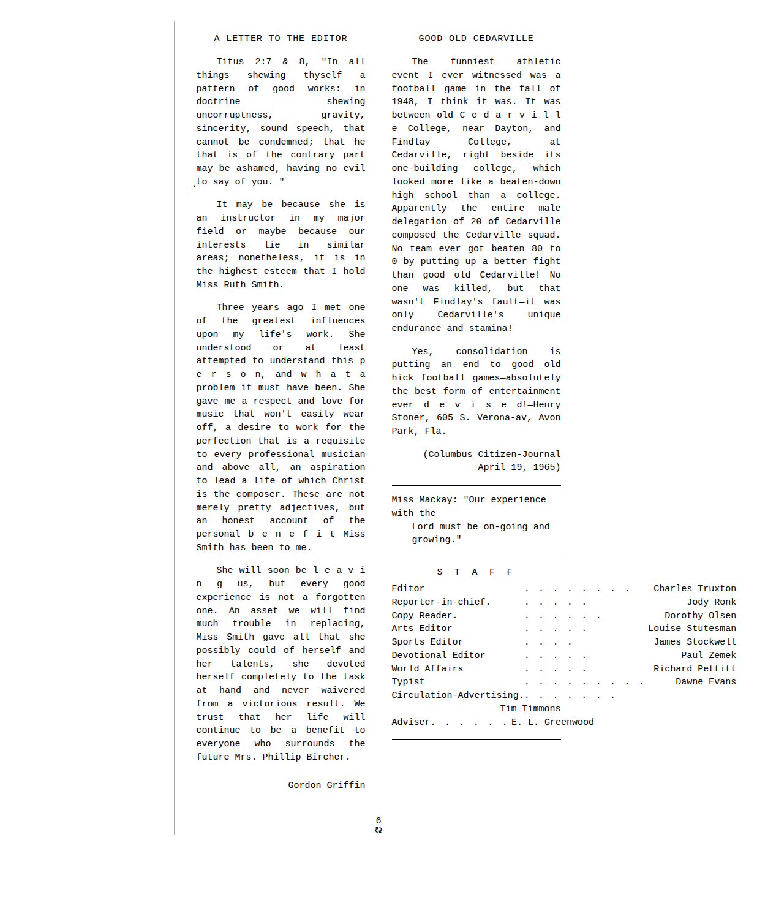.
A LETTER TO THE EDITOR
Titus 2:7 & 8, "In all things shewing thyself a pattern of good works: in doctrine shewing uncorruptness, gravity, sincerity, sound speech, that cannot be condemned; that he that is of the contrary part may be ashamed, having no evil to say of you. "
It may be because she is an instructor in my major field or maybe because our interests lie in similar areas; nonetheless, it is in the highest esteem that I hold Miss Ruth Smith.
Three years ago I met one of the greatest influences upon my life's work. She understood or at least attempted to understand this p e r s o n, and w h a t a problem it must have been. She gave me a respect and love for music that won't easily wear off, a desire to work for the perfection that is a requisite to every professional musician and above all, an aspiration to lead a life of which Christ is the composer. These are not merely pretty adjectives, but an honest account of the personal b e n e f i t Miss Smith has been to me.
She will soon be l e a v i n g us, but every good experience is not a forgotten one. An asset we will find much trouble in replacing, Miss Smith gave all that she possibly could of herself and her talents, she devoted herself completely to the task at hand and never waivered from a victorious result. We trust that her life will continue to be a benefit to everyone who surrounds the future Mrs. Phillip Bircher.
Gordon Griffin
GOOD OLD CEDARVILLE
The funniest athletic event I ever witnessed was a football game in the fall of 1948, I think it was. It was between old C e d a r v i l l e College, near Dayton, and Findlay College, at Cedarville, right beside its one-building college, which looked more like a beaten-down high school than a college. Apparently the entire male delegation of 20 of Cedarville composed the Cedarville squad. No team ever got beaten 80 to 0 by putting up a better fight than good old Cedarville! No one was killed, but that wasn't Findlay's fault—it was only Cedarville's unique endurance and stamina!
Yes, consolidation is putting an end to good old hick football games—absolutely the best form of entertainment ever d e v i s e d!—Henry Stoner, 605 S. Verona-av, Avon Park, Fla.
(Columbus Citizen-JournalApril 19, 1965)
Miss Mackay: "Our experience with theLord must be on-going and growing."
S T A F F
| Editor | . . . . . . . . | Charles Truxton |
| Reporter-in-chief. | . . . . . | Jody Ronk |
| Copy Reader. | . . . . . . | Dorothy Olsen |
| Arts Editor | . . . . . | Louise Stutesman |
| Sports Editor | . . . . | James Stockwell |
| Devotional Editor | . . . . . | Paul Zemek |
| World Affairs | . . . . . | Richard Pettitt |
| Typist | . . . . . . . . . | Dawne Evans |
| Circulation-Advertising. | . . . . . . . | |
Tim Timmons
| Adviser | . . . . . . | E. L. Greenwood |
6 🗘